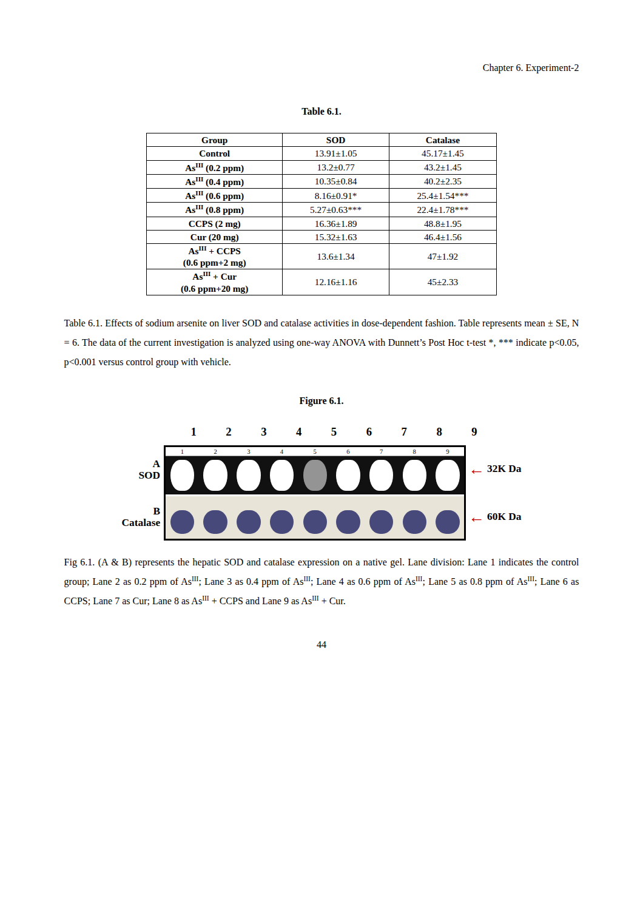Chapter 6. Experiment-2
Table 6.1.
| Group | SOD | Catalase |
| --- | --- | --- |
| Control | 13.91±1.05 | 45.17±1.45 |
| As III (0.2 ppm) | 13.2±0.77 | 43.2±1.45 |
| As III (0.4 ppm) | 10.35±0.84 | 40.2±2.35 |
| As III (0.6 ppm) | 8.16±0.91* | 25.4±1.54*** |
| As III (0.8 ppm) | 5.27±0.63*** | 22.4±1.78*** |
| CCPS (2 mg) | 16.36±1.89 | 48.8±1.95 |
| Cur (20 mg) | 15.32±1.63 | 46.4±1.56 |
| As III + CCPS (0.6 ppm+2 mg) | 13.6±1.34 | 47±1.92 |
| As III + Cur (0.6 ppm+20 mg) | 12.16±1.16 | 45±2.33 |
Table 6.1. Effects of sodium arsenite on liver SOD and catalase activities in dose-dependent fashion. Table represents mean ± SE, N = 6. The data of the current investigation is analyzed using one-way ANOVA with Dunnett’s Post Hoc t-test *, *** indicate p<0.05, p<0.001 versus control group with vehicle.
Figure 6.1.
123456789
A
SOD
B
Catalase
123456789
←32K Da
←60K Da
Fig 6.1. (A & B) represents the hepatic SOD and catalase expression on a native gel. Lane division: Lane 1 indicates the control group; Lane 2 as 0.2 ppm of AsIII; Lane 3 as 0.4 ppm of AsIII; Lane 4 as 0.6 ppm of AsIII; Lane 5 as 0.8 ppm of AsIII; Lane 6 as CCPS; Lane 7 as Cur; Lane 8 as AsIII + CCPS and Lane 9 as AsIII + Cur.
44